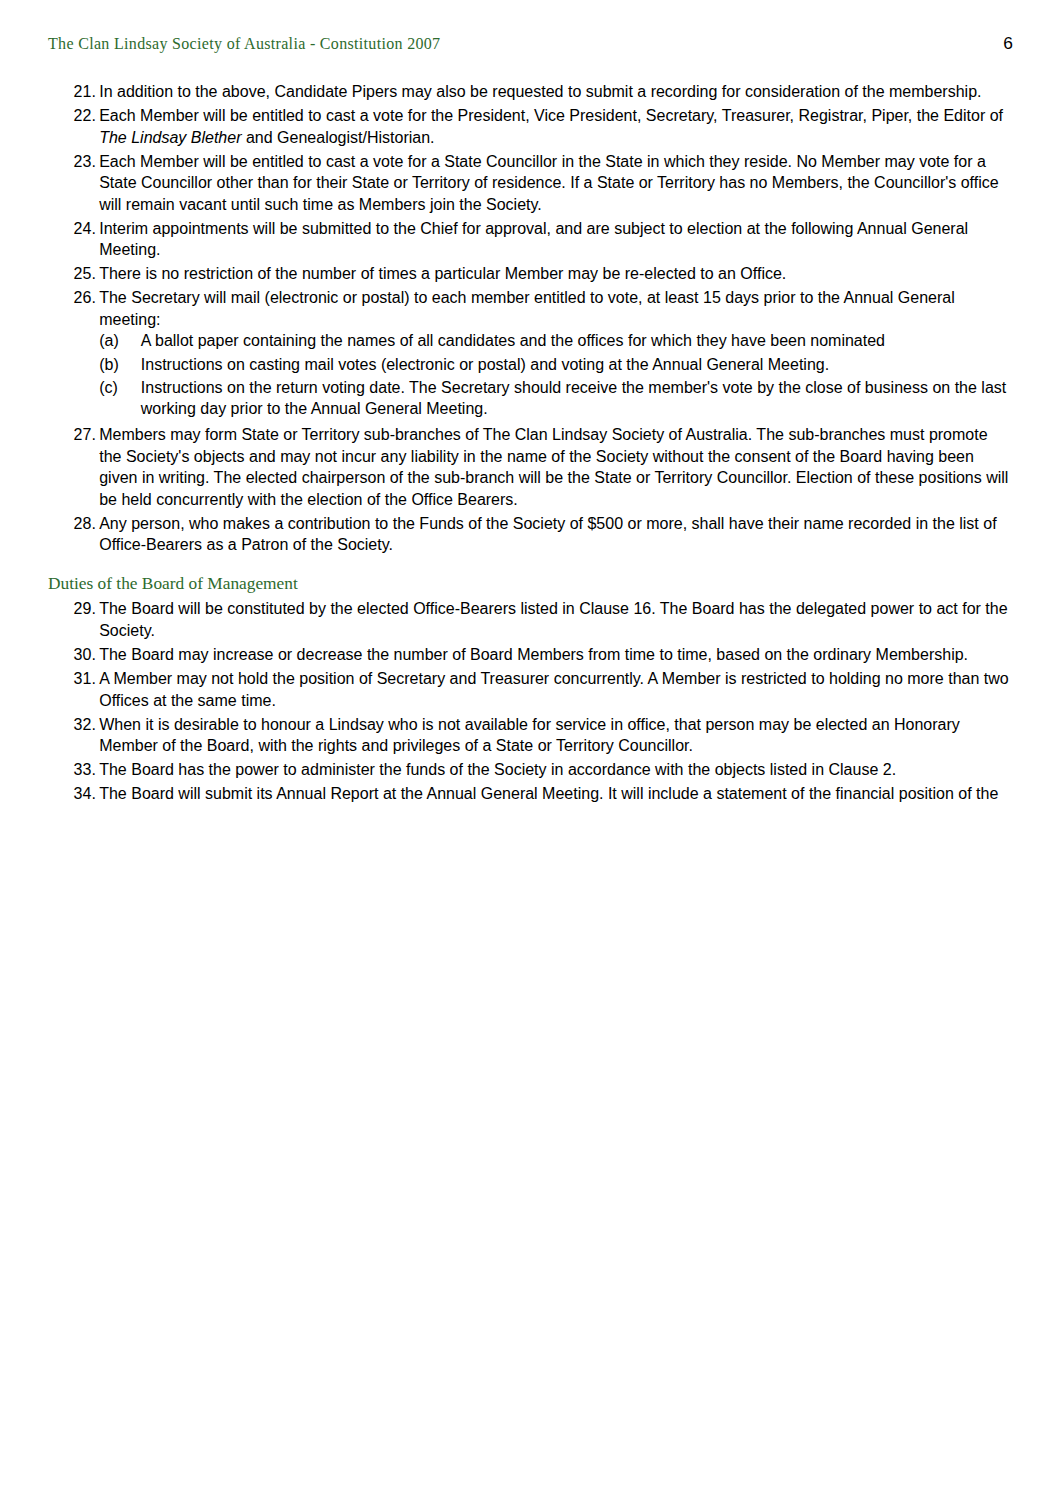The Clan Lindsay Society of Australia - Constitution 2007
6
21. In addition to the above, Candidate Pipers may also be requested to submit a recording for consideration of the membership.
22. Each Member will be entitled to cast a vote for the President, Vice President, Secretary, Treasurer, Registrar, Piper, the Editor of The Lindsay Blether and Genealogist/Historian.
23. Each Member will be entitled to cast a vote for a State Councillor in the State in which they reside. No Member may vote for a State Councillor other than for their State or Territory of residence. If a State or Territory has no Members, the Councillor's office will remain vacant until such time as Members join the Society.
24. Interim appointments will be submitted to the Chief for approval, and are subject to election at the following Annual General Meeting.
25. There is no restriction of the number of times a particular Member may be re-elected to an Office.
26. The Secretary will mail (electronic or postal) to each member entitled to vote, at least 15 days prior to the Annual General meeting:
(a) A ballot paper containing the names of all candidates and the offices for which they have been nominated
(b) Instructions on casting mail votes (electronic or postal) and voting at the Annual General Meeting.
(c) Instructions on the return voting date. The Secretary should receive the member's vote by the close of business on the last working day prior to the Annual General Meeting.
27. Members may form State or Territory sub-branches of The Clan Lindsay Society of Australia. The sub-branches must promote the Society's objects and may not incur any liability in the name of the Society without the consent of the Board having been given in writing. The elected chairperson of the sub-branch will be the State or Territory Councillor. Election of these positions will be held concurrently with the election of the Office Bearers.
28. Any person, who makes a contribution to the Funds of the Society of $500 or more, shall have their name recorded in the list of Office-Bearers as a Patron of the Society.
Duties of the Board of Management
29. The Board will be constituted by the elected Office-Bearers listed in Clause 16. The Board has the delegated power to act for the Society.
30. The Board may increase or decrease the number of Board Members from time to time, based on the ordinary Membership.
31. A Member may not hold the position of Secretary and Treasurer concurrently. A Member is restricted to holding no more than two Offices at the same time.
32. When it is desirable to honour a Lindsay who is not available for service in office, that person may be elected an Honorary Member of the Board, with the rights and privileges of a State or Territory Councillor.
33. The Board has the power to administer the funds of the Society in accordance with the objects listed in Clause 2.
34. The Board will submit its Annual Report at the Annual General Meeting. It will include a statement of the financial position of the